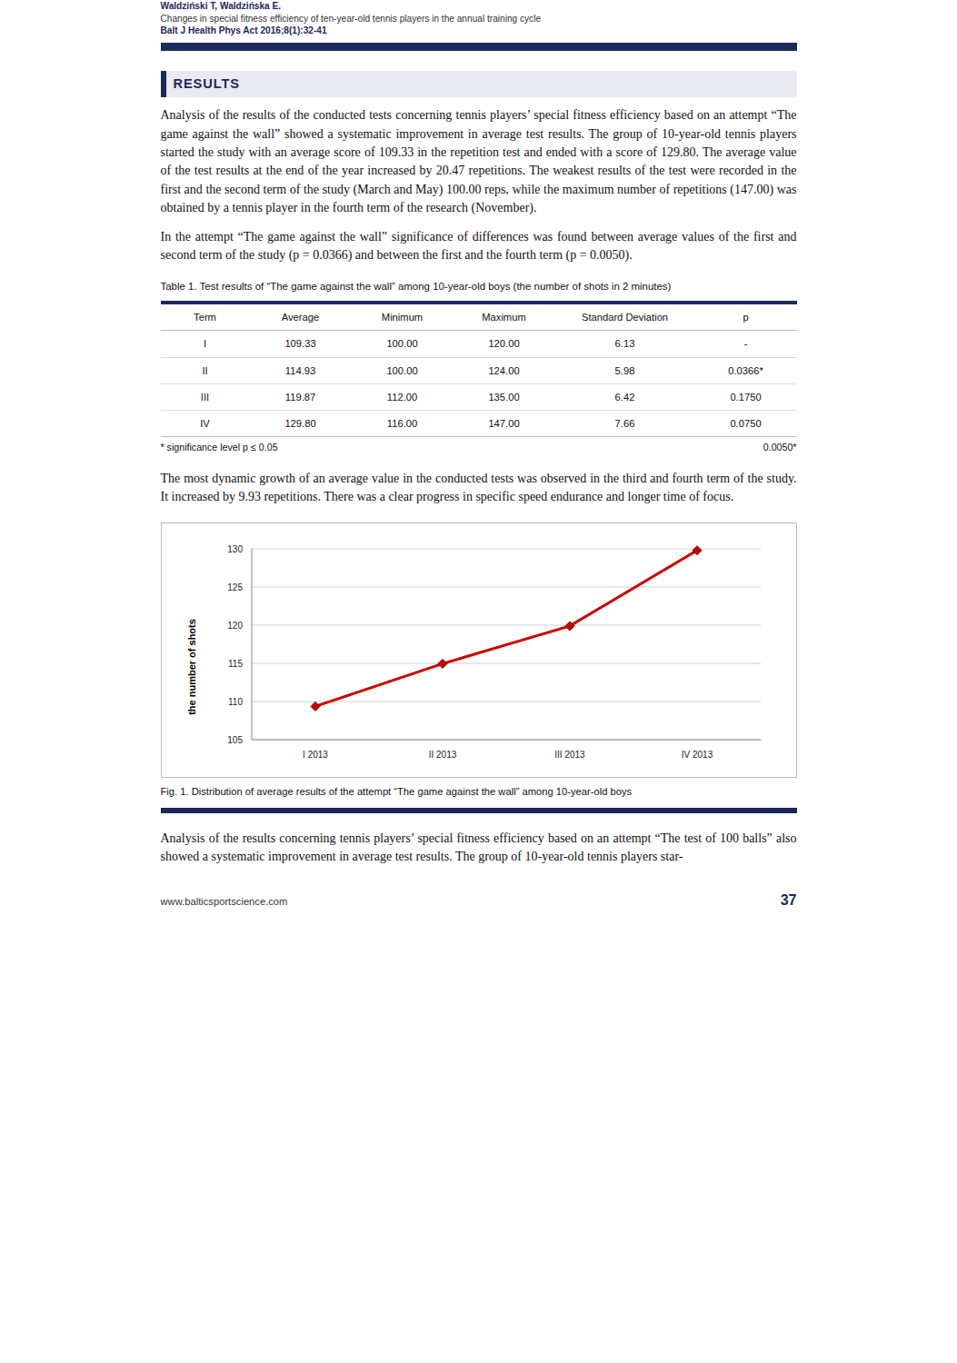Waldziński T, Waldzińska E.
Changes in special fitness efficiency of ten-year-old tennis players in the annual training cycle
Balt J Health Phys Act 2016;8(1):32-41
Results
Analysis of the results of the conducted tests concerning tennis players’ special fitness efficiency based on an attempt “The game against the wall” showed a systematic improvement in average test results. The group of 10-year-old tennis players started the study with an average score of 109.33 in the repetition test and ended with a score of 129.80. The average value of the test results at the end of the year increased by 20.47 repetitions. The weakest results of the test were recorded in the first and the second term of the study (March and May) 100.00 reps, while the maximum number of repetitions (147.00) was obtained by a tennis player in the fourth term of the research (November).
In the attempt “The game against the wall” significance of differences was found between average values of the first and second term of the study (p = 0.0366) and between the first and the fourth term (p = 0.0050).
Table 1. Test results of “The game against the wall” among 10-year-old boys (the number of shots in 2 minutes)
| Term | Average | Minimum | Maximum | Standard Deviation | p |
| --- | --- | --- | --- | --- | --- |
| I | 109.33 | 100.00 | 120.00 | 6.13 | - |
| II | 114.93 | 100.00 | 124.00 | 5.98 | 0.0366* |
| III | 119.87 | 112.00 | 135.00 | 6.42 | 0.1750 |
| IV | 129.80 | 116.00 | 147.00 | 7.66 | 0.0750 |
* significance level p ≤ 0.05 0.0050*
The most dynamic growth of an average value in the conducted tests was observed in the third and fourth term of the study. It increased by 9.93 repetitions. There was a clear progress in specific speed endurance and longer time of focus.
the number of shots 130 125 120 115 110 105 I 2013 II 2013 III 2013 IV 2013
Fig. 1. Distribution of average results of the attempt “The game against the wall” among 10-year-old boys
Analysis of the results concerning tennis players’ special fitness efficiency based on an attempt “The test of 100 balls” also showed a systematic improvement in average test results. The group of 10-year-old tennis players star-
www.balticsportscience.com 37